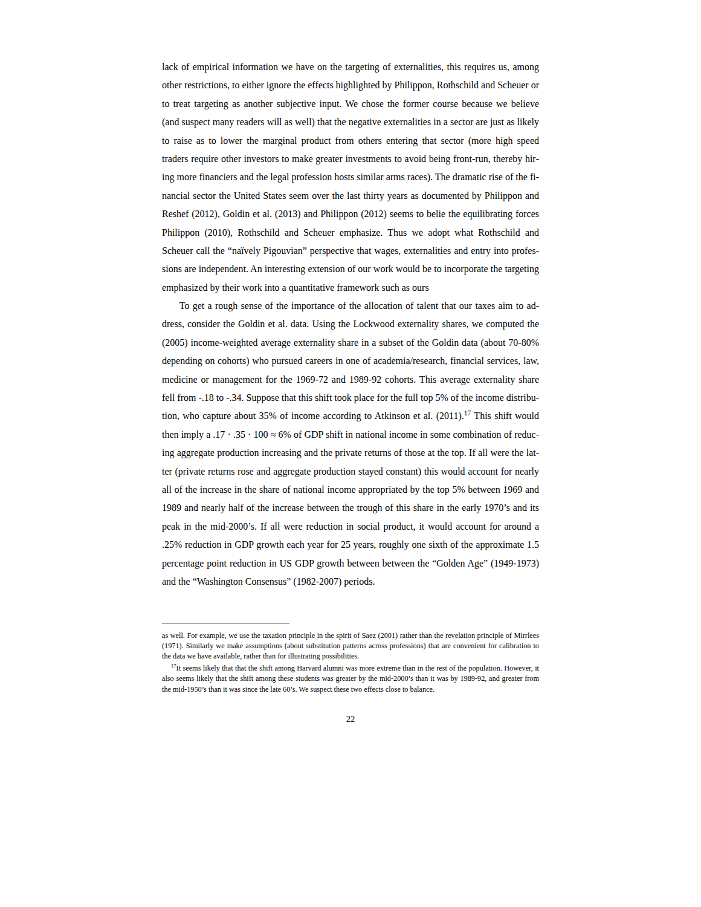lack of empirical information we have on the targeting of externalities, this requires us, among other restrictions, to either ignore the effects highlighted by Philippon, Rothschild and Scheuer or to treat targeting as another subjective input. We chose the former course because we believe (and suspect many readers will as well) that the negative externalities in a sector are just as likely to raise as to lower the marginal product from others entering that sector (more high speed traders require other investors to make greater investments to avoid being front-run, thereby hiring more financiers and the legal profession hosts similar arms races). The dramatic rise of the financial sector the United States seem over the last thirty years as documented by Philippon and Reshef (2012), Goldin et al. (2013) and Philippon (2012) seems to belie the equilibrating forces Philippon (2010), Rothschild and Scheuer emphasize. Thus we adopt what Rothschild and Scheuer call the “naïvely Pigouvian” perspective that wages, externalities and entry into professions are independent. An interesting extension of our work would be to incorporate the targeting emphasized by their work into a quantitative framework such as ours
To get a rough sense of the importance of the allocation of talent that our taxes aim to address, consider the Goldin et al. data. Using the Lockwood externality shares, we computed the (2005) income-weighted average externality share in a subset of the Goldin data (about 70-80% depending on cohorts) who pursued careers in one of academia/research, financial services, law, medicine or management for the 1969-72 and 1989-92 cohorts. This average externality share fell from -.18 to -.34. Suppose that this shift took place for the full top 5% of the income distribution, who capture about 35% of income according to Atkinson et al. (2011).17 This shift would then imply a .17 · .35 · 100 ≈ 6% of GDP shift in national income in some combination of reducing aggregate production increasing and the private returns of those at the top. If all were the latter (private returns rose and aggregate production stayed constant) this would account for nearly all of the increase in the share of national income appropriated by the top 5% between 1969 and 1989 and nearly half of the increase between the trough of this share in the early 1970’s and its peak in the mid-2000’s. If all were reduction in social product, it would account for around a .25% reduction in GDP growth each year for 25 years, roughly one sixth of the approximate 1.5 percentage point reduction in US GDP growth between between the “Golden Age” (1949-1973) and the “Washington Consensus” (1982-2007) periods.
as well. For example, we use the taxation principle in the spirit of Saez (2001) rather than the revelation principle of Mirrlees (1971). Similarly we make assumptions (about substitution patterns across professions) that are convenient for calibration to the data we have available, rather than for illustrating possibilities.
17It seems likely that that the shift among Harvard alumni was more extreme than in the rest of the population. However, it also seems likely that the shift among these students was greater by the mid-2000’s than it was by 1989-92, and greater from the mid-1950’s than it was since the late 60’s. We suspect these two effects close to balance.
22